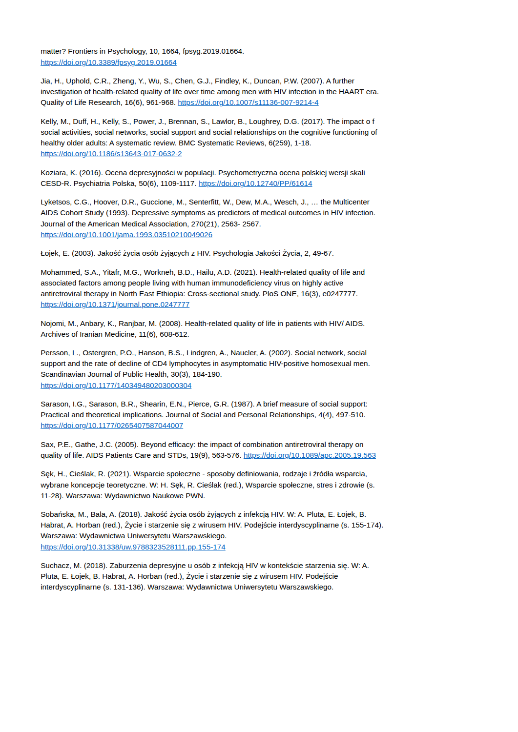matter? Frontiers in Psychology, 10, 1664, fpsyg.2019.01664.
https://doi.org/10.3389/fpsyg.2019.01664
Jia, H., Uphold, C.R., Zheng, Y., Wu, S., Chen, G.J., Findley, K., Duncan, P.W. (2007). A further investigation of health-related quality of life over time among men with HIV infection in the HAART era. Quality of Life Research, 16(6), 961-968. https://doi.org/10.1007/s11136-007-9214-4
Kelly, M., Duff, H., Kelly, S., Power, J., Brennan, S., Lawlor, B., Loughrey, D.G. (2017). The impact o f social activities, social networks, social support and social relationships on the cognitive functioning of healthy older adults: A systematic review. BMC Systematic Reviews, 6(259), 1-18.
https://doi.org/10.1186/s13643-017-0632-2
Koziara, K. (2016). Ocena depresyjności w populacji. Psychometryczna ocena polskiej wersji skali CESD-R. Psychiatria Polska, 50(6), 1109-1117. https://doi.org/10.12740/PP/61614
Lyketsos, C.G., Hoover, D.R., Guccione, M., Senterfitt, W., Dew, M.A., Wesch, J., … the Multicenter AIDS Cohort Study (1993). Depressive symptoms as predictors of medical outcomes in HIV infection. Journal of the American Medical Association, 270(21), 2563- 2567.
https://doi.org/10.1001/jama.1993.03510210049026
Łojek, E. (2003). Jakość życia osób żyjących z HIV. Psychologia Jakości Życia, 2, 49-67.
Mohammed, S.A., Yitafr, M.G., Workneh, B.D., Hailu, A.D. (2021). Health-related quality of life and associated factors among people living with human immunodeficiency virus on highly active antiretroviral therapy in North East Ethiopia: Cross-sectional study. PloS ONE, 16(3), e0247777.
https://doi.org/10.1371/journal.pone.0247777
Nojomi, M., Anbary, K., Ranjbar, M. (2008). Health-related quality of life in patients with HIV/ AIDS. Archives of Iranian Medicine, 11(6), 608-612.
Persson, L., Ostergren, P.O., Hanson, B.S., Lindgren, A., Naucler, A. (2002). Social network, social support and the rate of decline of CD4 lymphocytes in asymptomatic HIV-positive homosexual men. Scandinavian Journal of Public Health, 30(3), 184-190.
https://doi.org/10.1177/140349480203000304
Sarason, I.G., Sarason, B.R., Shearin, E.N., Pierce, G.R. (1987). A brief measure of social support: Practical and theoretical implications. Journal of Social and Personal Relationships, 4(4), 497-510.
https://doi.org/10.1177/0265407587044007
Sax, P.E., Gathe, J.C. (2005). Beyond efficacy: the impact of combination antiretroviral therapy on quality of life. AIDS Patients Care and STDs, 19(9), 563-576. https://doi.org/10.1089/apc.2005.19.563
Sęk, H., Cieślak, R. (2021). Wsparcie społeczne - sposoby definiowania, rodzaje i źródła wsparcia, wybrane koncepcje teoretyczne. W: H. Sęk, R. Cieślak (red.), Wsparcie społeczne, stres i zdrowie (s. 11-28). Warszawa: Wydawnictwo Naukowe PWN.
Sobańska, M., Bala, A. (2018). Jakość życia osób żyjących z infekcją HIV. W: A. Pluta, E. Łojek, B. Habrat, A. Horban (red.), Życie i starzenie się z wirusem HIV. Podejście interdyscyplinarne (s. 155-174). Warszawa: Wydawnictwa Uniwersytetu Warszawskiego.
https://doi.org/10.31338/uw.9788323528111.pp.155-174
Suchacz, M. (2018). Zaburzenia depresyjne u osób z infekcją HIV w kontekście starzenia się. W: A. Pluta, E. Łojek, B. Habrat, A. Horban (red.), Życie i starzenie się z wirusem HIV. Podejście interdyscyplinarne (s. 131-136). Warszawa: Wydawnictwa Uniwersytetu Warszawskiego.